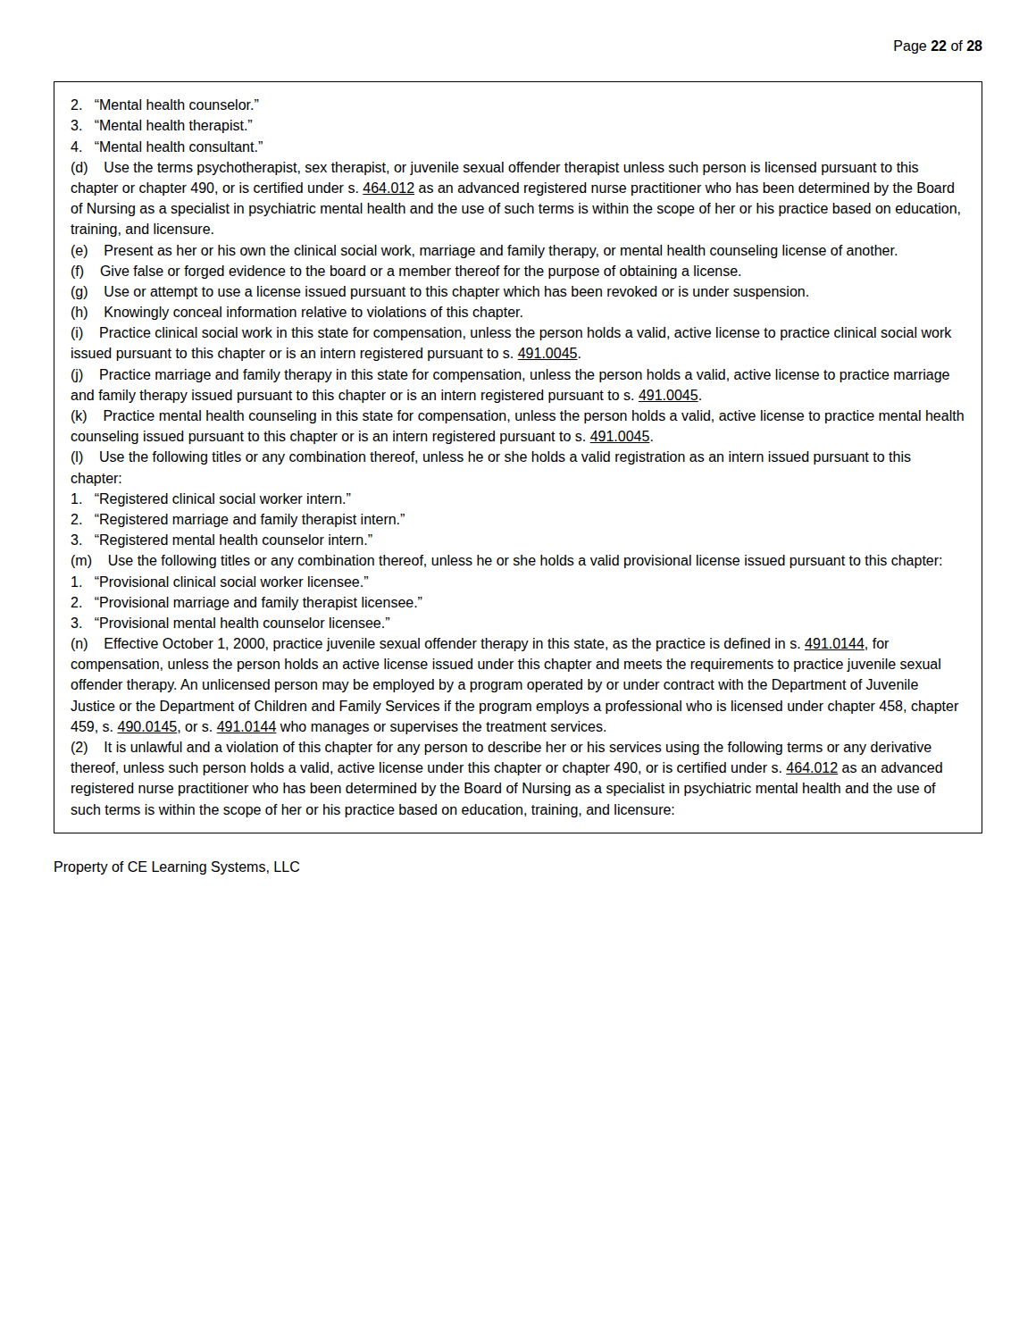Page 22 of 28
2. “Mental health counselor.”
3. “Mental health therapist.”
4. “Mental health consultant.”
(d) Use the terms psychotherapist, sex therapist, or juvenile sexual offender therapist unless such person is licensed pursuant to this chapter or chapter 490, or is certified under s. 464.012 as an advanced registered nurse practitioner who has been determined by the Board of Nursing as a specialist in psychiatric mental health and the use of such terms is within the scope of her or his practice based on education, training, and licensure.
(e) Present as her or his own the clinical social work, marriage and family therapy, or mental health counseling license of another.
(f) Give false or forged evidence to the board or a member thereof for the purpose of obtaining a license.
(g) Use or attempt to use a license issued pursuant to this chapter which has been revoked or is under suspension.
(h) Knowingly conceal information relative to violations of this chapter.
(i) Practice clinical social work in this state for compensation, unless the person holds a valid, active license to practice clinical social work issued pursuant to this chapter or is an intern registered pursuant to s. 491.0045.
(j) Practice marriage and family therapy in this state for compensation, unless the person holds a valid, active license to practice marriage and family therapy issued pursuant to this chapter or is an intern registered pursuant to s. 491.0045.
(k) Practice mental health counseling in this state for compensation, unless the person holds a valid, active license to practice mental health counseling issued pursuant to this chapter or is an intern registered pursuant to s. 491.0045.
(l) Use the following titles or any combination thereof, unless he or she holds a valid registration as an intern issued pursuant to this chapter:
1. “Registered clinical social worker intern.”
2. “Registered marriage and family therapist intern.”
3. “Registered mental health counselor intern.”
(m) Use the following titles or any combination thereof, unless he or she holds a valid provisional license issued pursuant to this chapter:
1. “Provisional clinical social worker licensee.”
2. “Provisional marriage and family therapist licensee.”
3. “Provisional mental health counselor licensee.”
(n) Effective October 1, 2000, practice juvenile sexual offender therapy in this state, as the practice is defined in s. 491.0144, for compensation, unless the person holds an active license issued under this chapter and meets the requirements to practice juvenile sexual offender therapy. An unlicensed person may be employed by a program operated by or under contract with the Department of Juvenile Justice or the Department of Children and Family Services if the program employs a professional who is licensed under chapter 458, chapter 459, s. 490.0145, or s. 491.0144 who manages or supervises the treatment services.
(2) It is unlawful and a violation of this chapter for any person to describe her or his services using the following terms or any derivative thereof, unless such person holds a valid, active license under this chapter or chapter 490, or is certified under s. 464.012 as an advanced registered nurse practitioner who has been determined by the Board of Nursing as a specialist in psychiatric mental health and the use of such terms is within the scope of her or his practice based on education, training, and licensure:
Property of CE Learning Systems, LLC